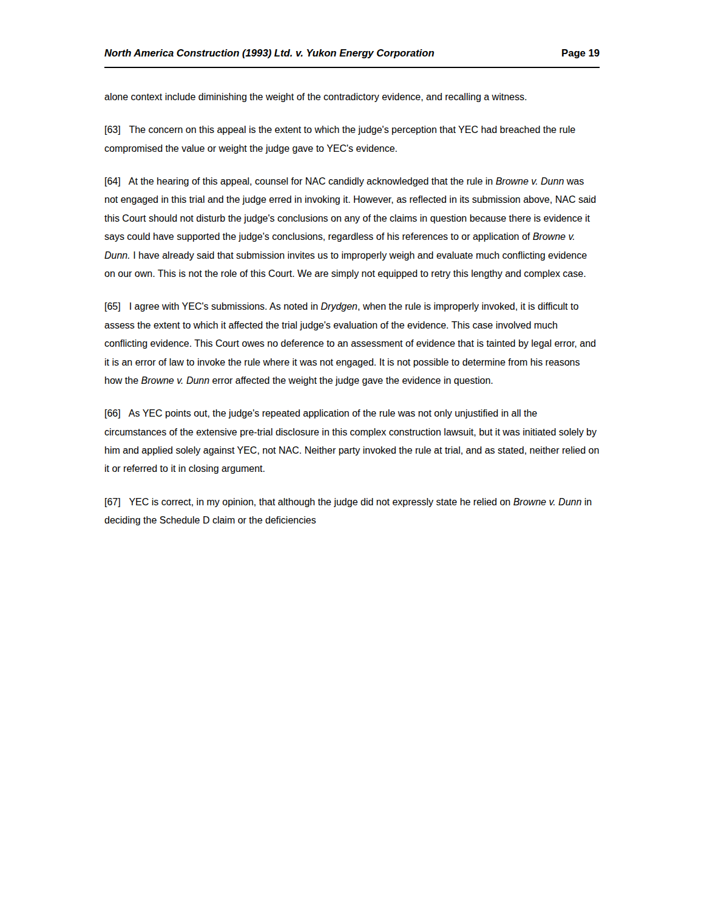North America Construction (1993) Ltd. v. Yukon Energy Corporation Page 19
alone context include diminishing the weight of the contradictory evidence, and recalling a witness.
[63] The concern on this appeal is the extent to which the judge's perception that YEC had breached the rule compromised the value or weight the judge gave to YEC's evidence.
[64] At the hearing of this appeal, counsel for NAC candidly acknowledged that the rule in Browne v. Dunn was not engaged in this trial and the judge erred in invoking it. However, as reflected in its submission above, NAC said this Court should not disturb the judge's conclusions on any of the claims in question because there is evidence it says could have supported the judge's conclusions, regardless of his references to or application of Browne v. Dunn. I have already said that submission invites us to improperly weigh and evaluate much conflicting evidence on our own. This is not the role of this Court. We are simply not equipped to retry this lengthy and complex case.
[65] I agree with YEC's submissions. As noted in Drydgen, when the rule is improperly invoked, it is difficult to assess the extent to which it affected the trial judge's evaluation of the evidence. This case involved much conflicting evidence. This Court owes no deference to an assessment of evidence that is tainted by legal error, and it is an error of law to invoke the rule where it was not engaged. It is not possible to determine from his reasons how the Browne v. Dunn error affected the weight the judge gave the evidence in question.
[66] As YEC points out, the judge's repeated application of the rule was not only unjustified in all the circumstances of the extensive pre-trial disclosure in this complex construction lawsuit, but it was initiated solely by him and applied solely against YEC, not NAC. Neither party invoked the rule at trial, and as stated, neither relied on it or referred to it in closing argument.
[67] YEC is correct, in my opinion, that although the judge did not expressly state he relied on Browne v. Dunn in deciding the Schedule D claim or the deficiencies